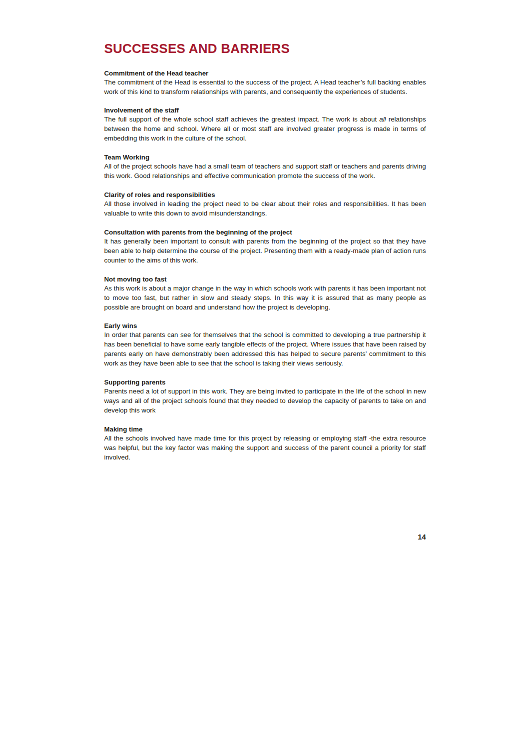Successes and Barriers
Commitment of the Head teacher
The commitment of the Head is essential to the success of the project. A Head teacher’s full backing enables work of this kind to transform relationships with parents, and consequently the experiences of students.
Involvement of the staff
The full support of the whole school staff achieves the greatest impact. The work is about all relationships between the home and school. Where all or most staff are involved greater progress is made in terms of embedding this work in the culture of the school.
Team Working
All of the project schools have had a small team of teachers and support staff or teachers and parents driving this work. Good relationships and effective communication promote the success of the work.
Clarity of roles and responsibilities
All those involved in leading the project need to be clear about their roles and responsibilities. It has been valuable to write this down to avoid misunderstandings.
Consultation with parents from the beginning of the project
It has generally been important to consult with parents from the beginning of the project so that they have been able to help determine the course of the project. Presenting them with a ready-made plan of action runs counter to the aims of this work.
Not moving too fast
As this work is about a major change in the way in which schools work with parents it has been important not to move too fast, but rather in slow and steady steps. In this way it is assured that as many people as possible are brought on board and understand how the project is developing.
Early wins
In order that parents can see for themselves that the school is committed to developing a true partnership it has been beneficial to have some early tangible effects of the project. Where issues that have been raised by parents early on have demonstrably been addressed this has helped to secure parents’ commitment to this work as they have been able to see that the school is taking their views seriously.
Supporting parents
Parents need a lot of support in this work. They are being invited to participate in the life of the school in new ways and all of the project schools found that they needed to develop the capacity of parents to take on and develop this work
Making time
All the schools involved have made time for this project by releasing or employing staff -the extra resource was helpful, but the key factor was making the support and success of the parent council a priority for staff involved.
14